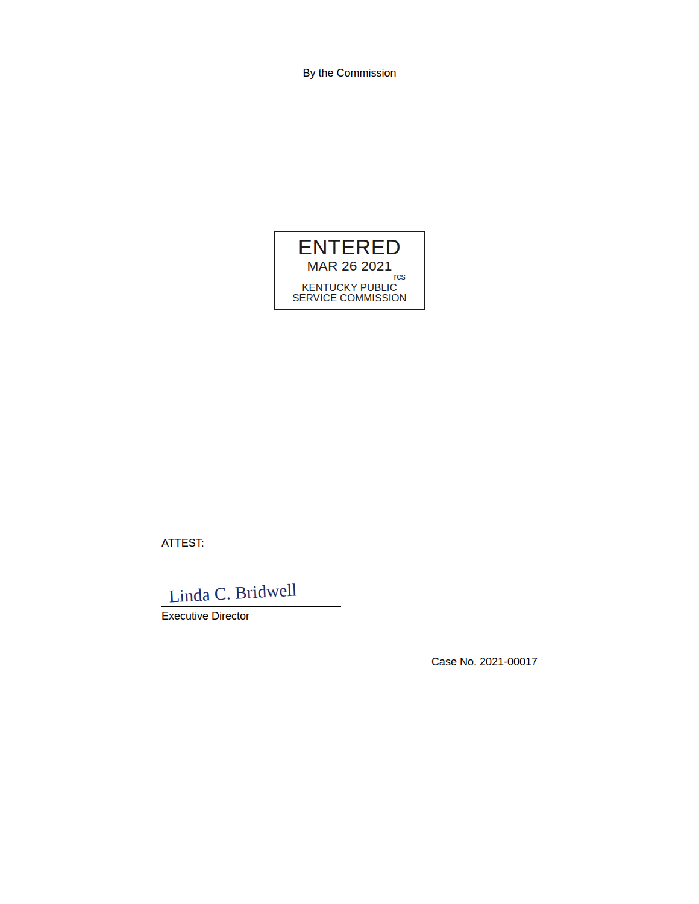By the Commission
ENTERED
MAR 26 2021
rcs
KENTUCKY PUBLIC
SERVICE COMMISSION
ATTEST:
Linda C. Bridwell
Executive Director
Case No. 2021-00017